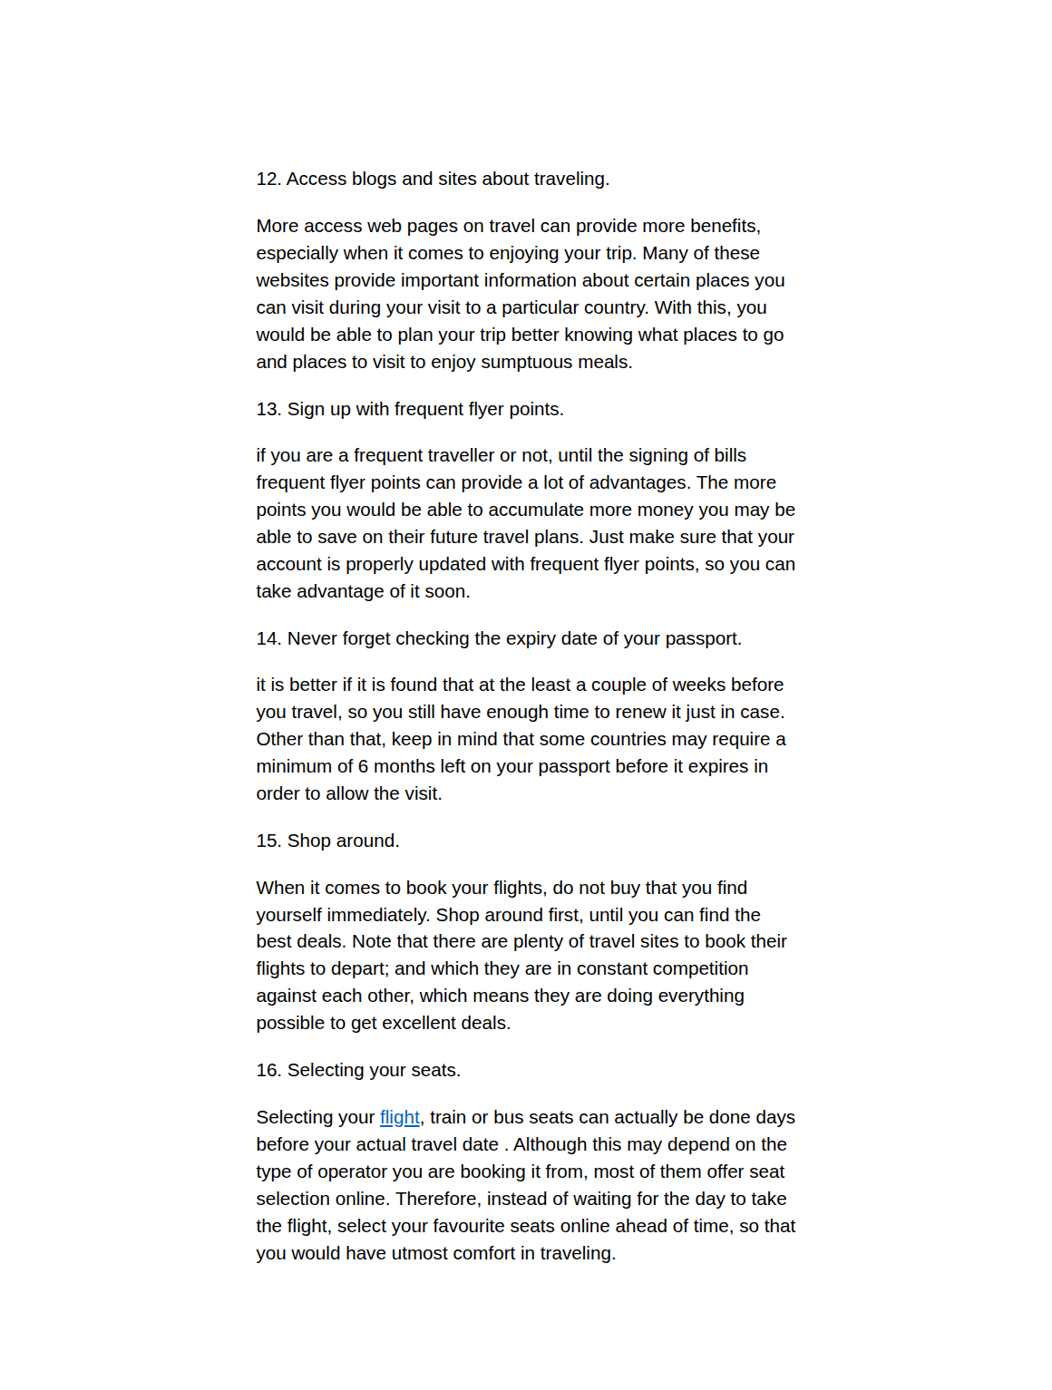12. Access blogs and sites about traveling.
More access web pages on travel can provide more benefits, especially when it comes to enjoying your trip. Many of these websites provide important information about certain places you can visit during your visit to a particular country. With this, you would be able to plan your trip better knowing what places to go and places to visit to enjoy sumptuous meals.
13. Sign up with frequent flyer points.
if you are a frequent traveller or not, until the signing of bills frequent flyer points can provide a lot of advantages. The more points you would be able to accumulate more money you may be able to save on their future travel plans. Just make sure that your account is properly updated with frequent flyer points, so you can take advantage of it soon.
14. Never forget checking the expiry date of your passport.
it is better if it is found that at the least a couple of weeks before you travel, so you still have enough time to renew it just in case. Other than that, keep in mind that some countries may require a minimum of 6 months left on your passport before it expires in order to allow the visit.
15. Shop around.
When it comes to book your flights, do not buy that you find yourself immediately. Shop around first, until you can find the best deals. Note that there are plenty of travel sites to book their flights to depart; and which they are in constant competition against each other, which means they are doing everything possible to get excellent deals.
16. Selecting your seats.
Selecting your flight, train or bus seats can actually be done days before your actual travel date . Although this may depend on the type of operator you are booking it from, most of them offer seat selection online. Therefore, instead of waiting for the day to take the flight, select your favourite seats online ahead of time, so that you would have utmost comfort in traveling.